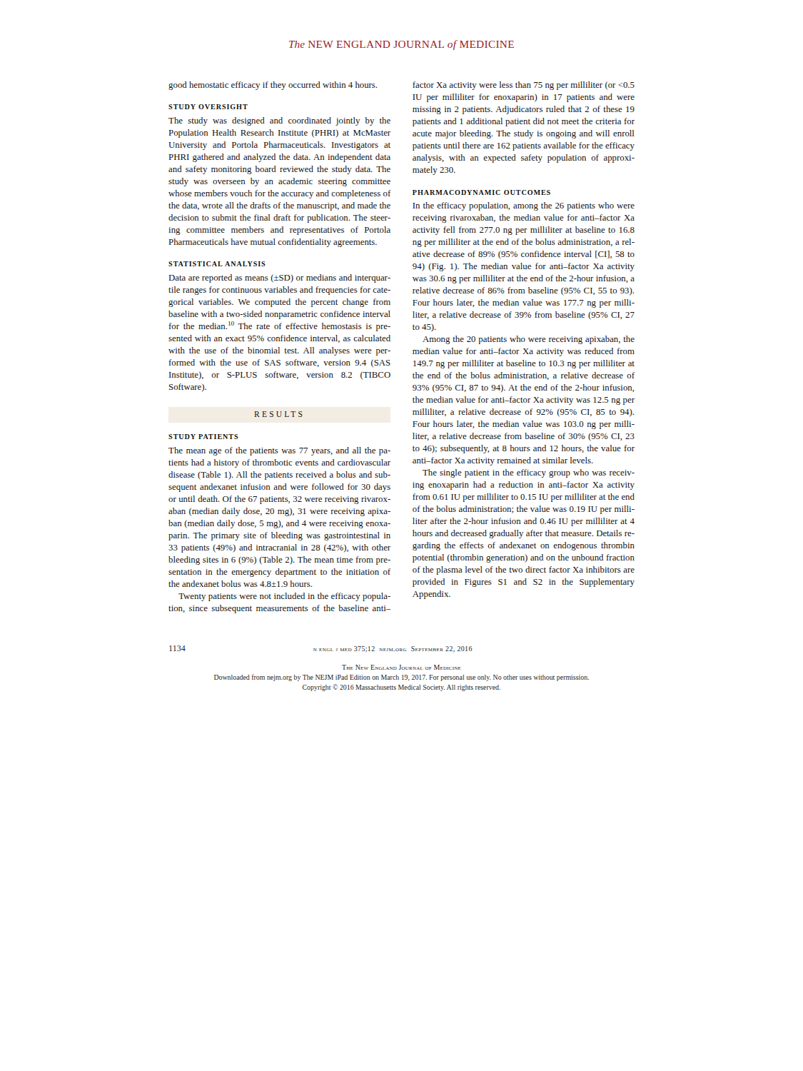The NEW ENGLAND JOURNAL of MEDICINE
good hemostatic efficacy if they occurred within 4 hours.
Study Oversight
The study was designed and coordinated jointly by the Population Health Research Institute (PHRI) at McMaster University and Portola Pharmaceuticals. Investigators at PHRI gathered and analyzed the data. An independent data and safety monitoring board reviewed the study data. The study was overseen by an academic steering committee whose members vouch for the accuracy and completeness of the data, wrote all the drafts of the manuscript, and made the decision to submit the final draft for publication. The steering committee members and representatives of Portola Pharmaceuticals have mutual confidentiality agreements.
Statistical Analysis
Data are reported as means (±SD) or medians and interquartile ranges for continuous variables and frequencies for categorical variables. We computed the percent change from baseline with a two-sided nonparametric confidence interval for the median.10 The rate of effective hemostasis is presented with an exact 95% confidence interval, as calculated with the use of the binomial test. All analyses were performed with the use of SAS software, version 9.4 (SAS Institute), or S-PLUS software, version 8.2 (TIBCO Software).
RESULTS
Study Patients
The mean age of the patients was 77 years, and all the patients had a history of thrombotic events and cardiovascular disease (Table 1). All the patients received a bolus and subsequent andexanet infusion and were followed for 30 days or until death. Of the 67 patients, 32 were receiving rivaroxaban (median daily dose, 20 mg), 31 were receiving apixaban (median daily dose, 5 mg), and 4 were receiving enoxaparin. The primary site of bleeding was gastrointestinal in 33 patients (49%) and intracranial in 28 (42%), with other bleeding sites in 6 (9%) (Table 2). The mean time from presentation in the emergency department to the initiation of the andexanet bolus was 4.8±1.9 hours.
Twenty patients were not included in the efficacy population, since subsequent measurements of the baseline anti–factor Xa activity were less than 75 ng per milliliter (or <0.5 IU per milliliter for enoxaparin) in 17 patients and were missing in 2 patients. Adjudicators ruled that 2 of these 19 patients and 1 additional patient did not meet the criteria for acute major bleeding. The study is ongoing and will enroll patients until there are 162 patients available for the efficacy analysis, with an expected safety population of approximately 230.
Pharmacodynamic Outcomes
In the efficacy population, among the 26 patients who were receiving rivaroxaban, the median value for anti–factor Xa activity fell from 277.0 ng per milliliter at baseline to 16.8 ng per milliliter at the end of the bolus administration, a relative decrease of 89% (95% confidence interval [CI], 58 to 94) (Fig. 1). The median value for anti–factor Xa activity was 30.6 ng per milliliter at the end of the 2-hour infusion, a relative decrease of 86% from baseline (95% CI, 55 to 93). Four hours later, the median value was 177.7 ng per milliliter, a relative decrease of 39% from baseline (95% CI, 27 to 45).
Among the 20 patients who were receiving apixaban, the median value for anti–factor Xa activity was reduced from 149.7 ng per milliliter at baseline to 10.3 ng per milliliter at the end of the bolus administration, a relative decrease of 93% (95% CI, 87 to 94). At the end of the 2-hour infusion, the median value for anti–factor Xa activity was 12.5 ng per milliliter, a relative decrease of 92% (95% CI, 85 to 94). Four hours later, the median value was 103.0 ng per milliliter, a relative decrease from baseline of 30% (95% CI, 23 to 46); subsequently, at 8 hours and 12 hours, the value for anti–factor Xa activity remained at similar levels.
The single patient in the efficacy group who was receiving enoxaparin had a reduction in anti–factor Xa activity from 0.61 IU per milliliter to 0.15 IU per milliliter at the end of the bolus administration; the value was 0.19 IU per milliliter after the 2-hour infusion and 0.46 IU per milliliter at 4 hours and decreased gradually after that measure. Details regarding the effects of andexanet on endogenous thrombin potential (thrombin generation) and on the unbound fraction of the plasma level of the two direct factor Xa inhibitors are provided in Figures S1 and S2 in the Supplementary Appendix.
1134 n engl j med 375;12 nejm.org September 22, 2016
The New England Journal of Medicine
Downloaded from nejm.org by The NEJM iPad Edition on March 19, 2017. For personal use only. No other uses without permission.
Copyright © 2016 Massachusetts Medical Society. All rights reserved.